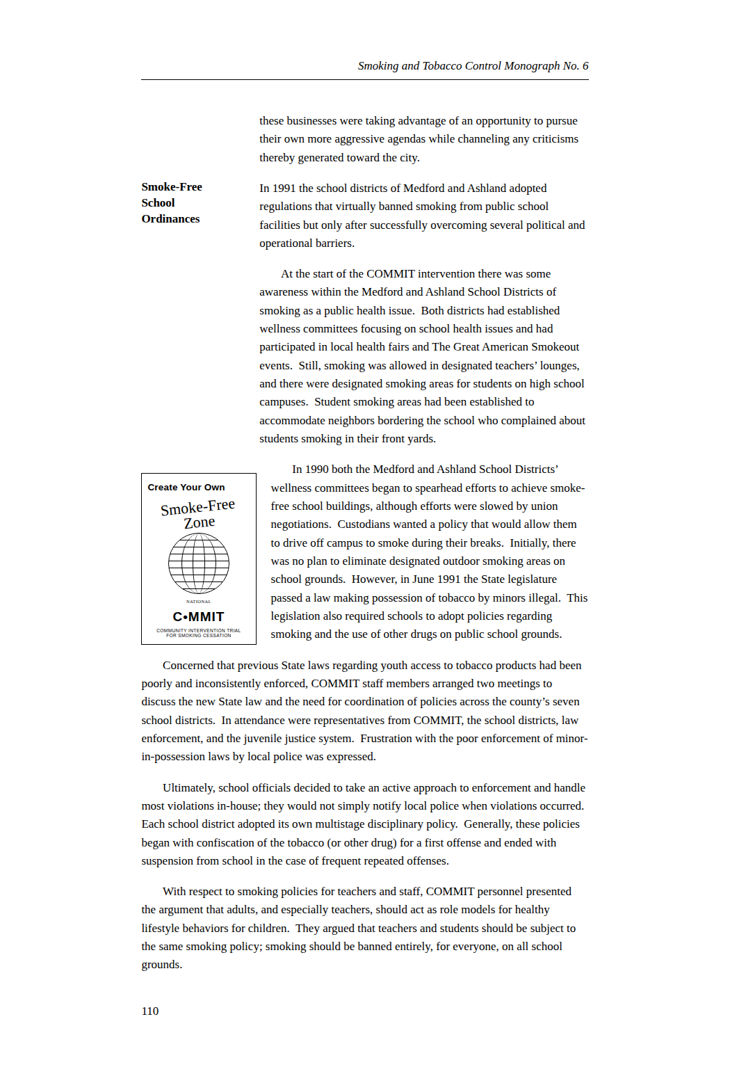Smoking and Tobacco Control Monograph No. 6
these businesses were taking advantage of an opportunity to pursue their own more aggressive agendas while channeling any criticisms thereby generated toward the city.
Smoke-Free
School
Ordinances
In 1991 the school districts of Medford and Ashland adopted regulations that virtually banned smoking from public school facilities but only after successfully overcoming several political and operational barriers.
At the start of the COMMIT intervention there was some awareness within the Medford and Ashland School Districts of smoking as a public health issue. Both districts had established wellness committees focusing on school health issues and had participated in local health fairs and The Great American Smokeout events. Still, smoking was allowed in designated teachers’ lounges, and there were designated smoking areas for students on high school campuses. Student smoking areas had been established to accommodate neighbors bordering the school who complained about students smoking in their front yards.
Create Your Own
Smoke-Free
Zone
NATIONAL
C•MMITCOMMUNITY INTERVENTION TRIAL
FOR SMOKING CESSATION
In 1990 both the Medford and Ashland School Districts’ wellness committees began to spearhead efforts to achieve smoke-free school buildings, although efforts were slowed by union negotiations. Custodians wanted a policy that would allow them to drive off campus to smoke during their breaks. Initially, there was no plan to eliminate designated outdoor smoking areas on school grounds. However, in June 1991 the State legislature passed a law making possession of tobacco by minors illegal. This legislation also required schools to adopt policies regarding smoking and the use of other drugs on public school grounds.
Concerned that previous State laws regarding youth access to tobacco products had been poorly and inconsistently enforced, COMMIT staff members arranged two meetings to discuss the new State law and the need for coordination of policies across the county’s seven school districts. In attendance were representatives from COMMIT, the school districts, law enforcement, and the juvenile justice system. Frustration with the poor enforcement of minor-in-possession laws by local police was expressed.
Ultimately, school officials decided to take an active approach to enforcement and handle most violations in-house; they would not simply notify local police when violations occurred. Each school district adopted its own multistage disciplinary policy. Generally, these policies began with confiscation of the tobacco (or other drug) for a first offense and ended with suspension from school in the case of frequent repeated offenses.
With respect to smoking policies for teachers and staff, COMMIT personnel presented the argument that adults, and especially teachers, should act as role models for healthy lifestyle behaviors for children. They argued that teachers and students should be subject to the same smoking policy; smoking should be banned entirely, for everyone, on all school grounds.
110